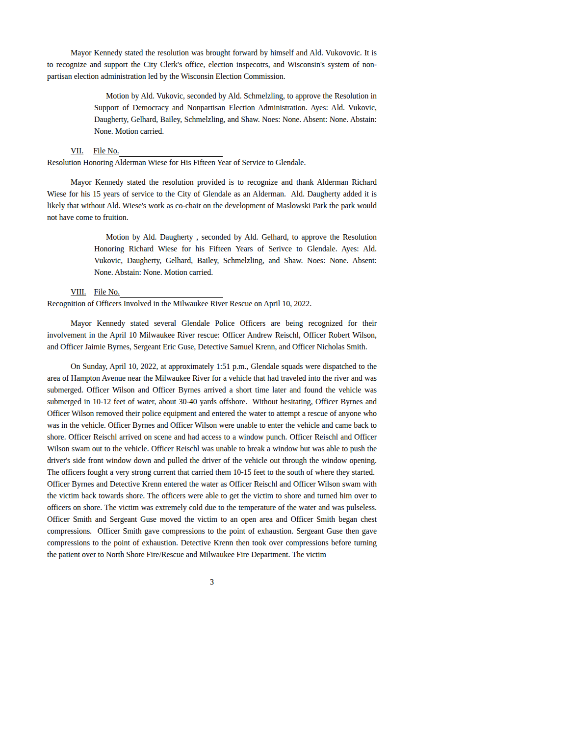Mayor Kennedy stated the resolution was brought forward by himself and Ald. Vukovovic. It is to recognize and support the City Clerk's office, election inspecotrs, and Wisconsin's system of non-partisan election administration led by the Wisconsin Election Commission.
Motion by Ald. Vukovic, seconded by Ald. Schmelzling, to approve the Resolution in Support of Democracy and Nonpartisan Election Administration. Ayes: Ald. Vukovic, Daugherty, Gelhard, Bailey, Schmelzling, and Shaw. Noes: None. Absent: None. Abstain: None. Motion carried.
VII. File No.
Resolution Honoring Alderman Wiese for His Fifteen Year of Service to Glendale.
Mayor Kennedy stated the resolution provided is to recognize and thank Alderman Richard Wiese for his 15 years of service to the City of Glendale as an Alderman. Ald. Daugherty added it is likely that without Ald. Wiese's work as co-chair on the development of Maslowski Park the park would not have come to fruition.
Motion by Ald. Daugherty , seconded by Ald. Gelhard, to approve the Resolution Honoring Richard Wiese for his Fifteen Years of Serivce to Glendale. Ayes: Ald. Vukovic, Daugherty, Gelhard, Bailey, Schmelzling, and Shaw. Noes: None. Absent: None. Abstain: None. Motion carried.
VIII. File No.
Recognition of Officers Involved in the Milwaukee River Rescue on April 10, 2022.
Mayor Kennedy stated several Glendale Police Officers are being recognized for their involvement in the April 10 Milwaukee River rescue: Officer Andrew Reischl, Officer Robert Wilson, and Officer Jaimie Byrnes, Sergeant Eric Guse, Detective Samuel Krenn, and Officer Nicholas Smith.
On Sunday, April 10, 2022, at approximately 1:51 p.m., Glendale squads were dispatched to the area of Hampton Avenue near the Milwaukee River for a vehicle that had traveled into the river and was submerged. Officer Wilson and Officer Byrnes arrived a short time later and found the vehicle was submerged in 10-12 feet of water, about 30-40 yards offshore. Without hesitating, Officer Byrnes and Officer Wilson removed their police equipment and entered the water to attempt a rescue of anyone who was in the vehicle. Officer Byrnes and Officer Wilson were unable to enter the vehicle and came back to shore. Officer Reischl arrived on scene and had access to a window punch. Officer Reischl and Officer Wilson swam out to the vehicle. Officer Reischl was unable to break a window but was able to push the driver's side front window down and pulled the driver of the vehicle out through the window opening. The officers fought a very strong current that carried them 10-15 feet to the south of where they started. Officer Byrnes and Detective Krenn entered the water as Officer Reischl and Officer Wilson swam with the victim back towards shore. The officers were able to get the victim to shore and turned him over to officers on shore. The victim was extremely cold due to the temperature of the water and was pulseless. Officer Smith and Sergeant Guse moved the victim to an open area and Officer Smith began chest compressions. Officer Smith gave compressions to the point of exhaustion. Sergeant Guse then gave compressions to the point of exhaustion. Detective Krenn then took over compressions before turning the patient over to North Shore Fire/Rescue and Milwaukee Fire Department. The victim
3